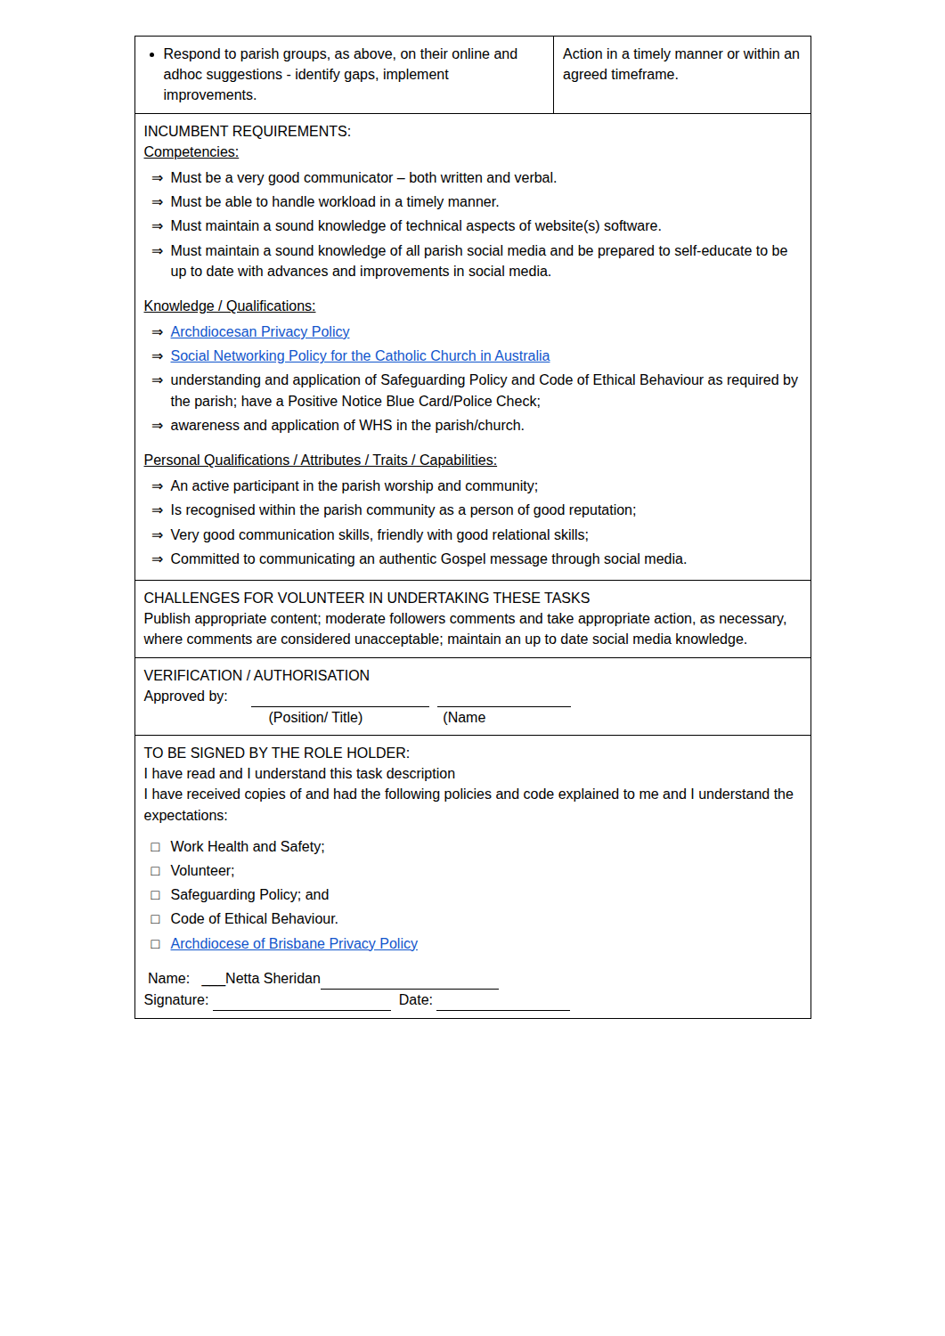| Respond to parish groups, as above, on their online and adhoc suggestions - identify gaps, implement improvements. | Action in a timely manner or within an agreed timeframe. |
| INCUMBENT REQUIREMENTS: Competencies: Must be a very good communicator – both written and verbal. Must be able to handle workload in a timely manner. Must maintain a sound knowledge of technical aspects of website(s) software. Must maintain a sound knowledge of all parish social media and be prepared to self-educate to be up to date with advances and improvements in social media. Knowledge / Qualifications: Archdiocesan Privacy Policy Social Networking Policy for the Catholic Church in Australia understanding and application of Safeguarding Policy and Code of Ethical Behaviour as required by the parish; have a Positive Notice Blue Card/Police Check; awareness and application of WHS in the parish/church. Personal Qualifications / Attributes / Traits / Capabilities: An active participant in the parish worship and community; Is recognised within the parish community as a person of good reputation; Very good communication skills, friendly with good relational skills; Committed to communicating an authentic Gospel message through social media. |
| CHALLENGES FOR VOLUNTEER IN UNDERTAKING THESE TASKS Publish appropriate content; moderate followers comments and take appropriate action, as necessary, where comments are considered unacceptable; maintain an up to date social media knowledge. |
| VERIFICATION / AUTHORISATION Approved by: (Position/ Title) (Name |
| TO BE SIGNED BY THE ROLE HOLDER: I have read and I understand this task description I have received copies of and had the following policies and code explained to me and I understand the expectations: Work Health and Safety; Volunteer; Safeguarding Policy; and Code of Ethical Behaviour. Archdiocese of Brisbane Privacy Policy Name: ___Netta Sheridan Signature: Date: |